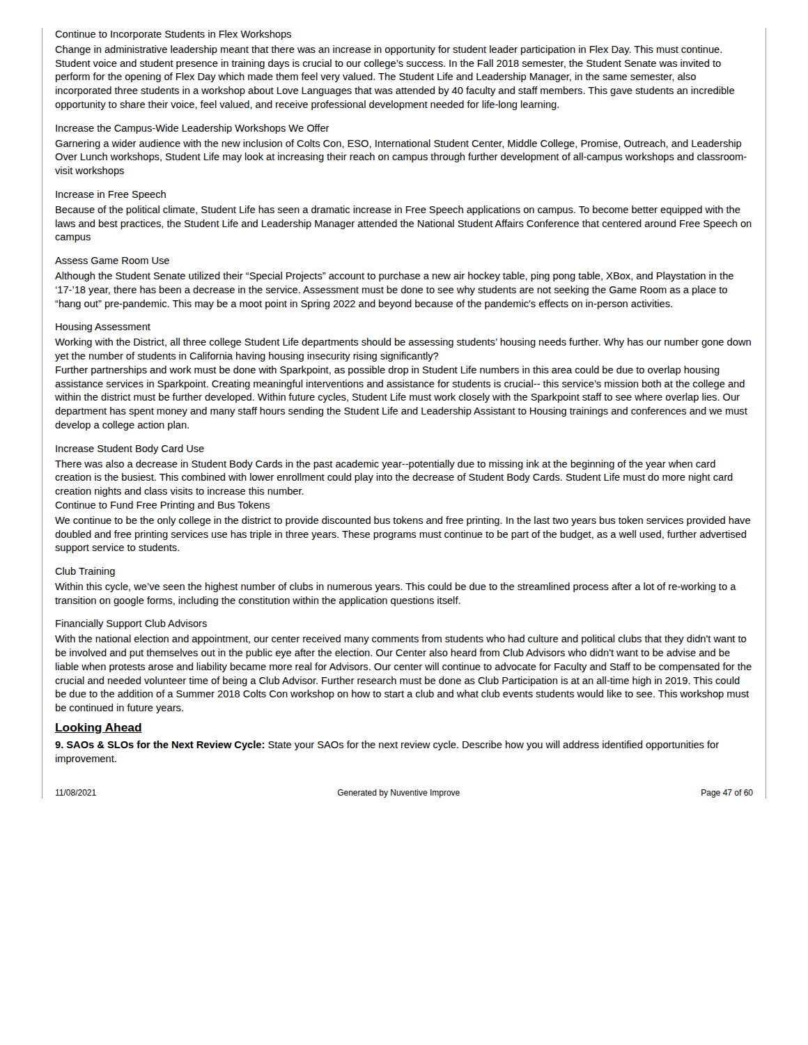Continue to Incorporate Students in Flex Workshops
Change in administrative leadership meant that there was an increase in opportunity for student leader participation in Flex Day. This must continue. Student voice and student presence in training days is crucial to our college’s success. In the Fall 2018 semester, the Student Senate was invited to perform for the opening of Flex Day which made them feel very valued. The Student Life and Leadership Manager, in the same semester, also incorporated three students in a workshop about Love Languages that was attended by 40 faculty and staff members. This gave students an incredible opportunity to share their voice, feel valued, and receive professional development needed for life-long learning.
Increase the Campus-Wide Leadership Workshops We Offer
Garnering a wider audience with the new inclusion of Colts Con, ESO, International Student Center, Middle College, Promise, Outreach, and Leadership Over Lunch workshops, Student Life may look at increasing their reach on campus through further development of all-campus workshops and classroom-visit workshops
Increase in Free Speech
Because of the political climate, Student Life has seen a dramatic increase in Free Speech applications on campus. To become better equipped with the laws and best practices, the Student Life and Leadership Manager attended the National Student Affairs Conference that centered around Free Speech on campus
Assess Game Room Use
Although the Student Senate utilized their “Special Projects” account to purchase a new air hockey table, ping pong table, XBox, and Playstation in the ‘17-’18 year, there has been a decrease in the service. Assessment must be done to see why students are not seeking the Game Room as a place to “hang out” pre-pandemic. This may be a moot point in Spring 2022 and beyond because of the pandemic's effects on in-person activities.
Housing Assessment
Working with the District, all three college Student Life departments should be assessing students’ housing needs further. Why has our number gone down yet the number of students in California having housing insecurity rising significantly?
Further partnerships and work must be done with Sparkpoint, as possible drop in Student Life numbers in this area could be due to overlap housing assistance services in Sparkpoint. Creating meaningful interventions and assistance for students is crucial-- this service’s mission both at the college and within the district must be further developed. Within future cycles, Student Life must work closely with the Sparkpoint staff to see where overlap lies. Our department has spent money and many staff hours sending the Student Life and Leadership Assistant to Housing trainings and conferences and we must develop a college action plan.
Increase Student Body Card Use
There was also a decrease in Student Body Cards in the past academic year--potentially due to missing ink at the beginning of the year when card creation is the busiest. This combined with lower enrollment could play into the decrease of Student Body Cards. Student Life must do more night card creation nights and class visits to increase this number.
Continue to Fund Free Printing and Bus Tokens
We continue to be the only college in the district to provide discounted bus tokens and free printing. In the last two years bus token services provided have doubled and free printing services use has triple in three years. These programs must continue to be part of the budget, as a well used, further advertised support service to students.
Club Training
Within this cycle, we’ve seen the highest number of clubs in numerous years. This could be due to the streamlined process after a lot of re-working to a transition on google forms, including the constitution within the application questions itself.
Financially Support Club Advisors
With the national election and appointment, our center received many comments from students who had culture and political clubs that they didn't want to be involved and put themselves out in the public eye after the election. Our Center also heard from Club Advisors who didn't want to be advise and be liable when protests arose and liability became more real for Advisors. Our center will continue to advocate for Faculty and Staff to be compensated for the crucial and needed volunteer time of being a Club Advisor. Further research must be done as Club Participation is at an all-time high in 2019. This could be due to the addition of a Summer 2018 Colts Con workshop on how to start a club and what club events students would like to see. This workshop must be continued in future years.
Looking Ahead
9. SAOs & SLOs for the Next Review Cycle: State your SAOs for the next review cycle. Describe how you will address identified opportunities for improvement.
11/08/2021 Generated by Nuventive Improve Page 47 of 60